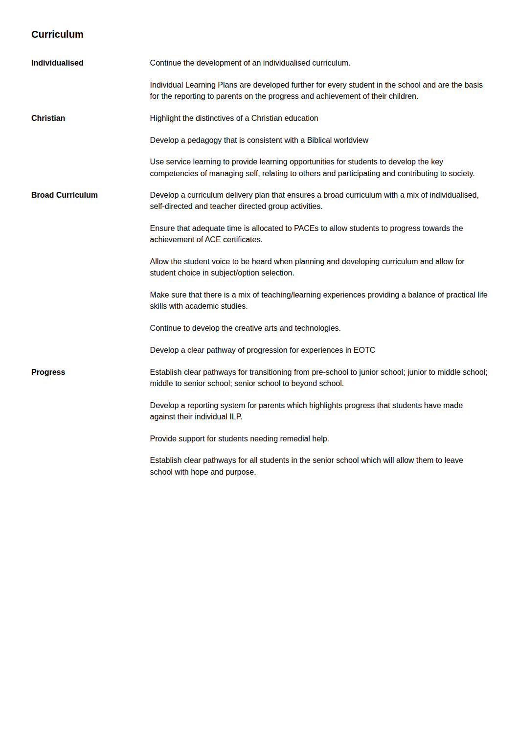Curriculum
| Individualised | Continue the development of an individualised curriculum. Individual Learning Plans are developed further for every student in the school and are the basis for the reporting to parents on the progress and achievement of their children. |
| Christian | Highlight the distinctives of a Christian education Develop a pedagogy that is consistent with a Biblical worldview Use service learning to provide learning opportunities for students to develop the key competencies of managing self, relating to others and participating and contributing to society. |
| Broad Curriculum | Develop a curriculum delivery plan that ensures a broad curriculum with a mix of individualised, self-directed and teacher directed group activities. Ensure that adequate time is allocated to PACEs to allow students to progress towards the achievement of ACE certificates. Allow the student voice to be heard when planning and developing curriculum and allow for student choice in subject/option selection. Make sure that there is a mix of teaching/learning experiences providing a balance of practical life skills with academic studies. Continue to develop the creative arts and technologies. Develop a clear pathway of progression for experiences in EOTC |
| Progress | Establish clear pathways for transitioning from pre-school to junior school; junior to middle school; middle to senior school; senior school to beyond school. Develop a reporting system for parents which highlights progress that students have made against their individual ILP. Provide support for students needing remedial help. Establish clear pathways for all students in the senior school which will allow them to leave school with hope and purpose. |